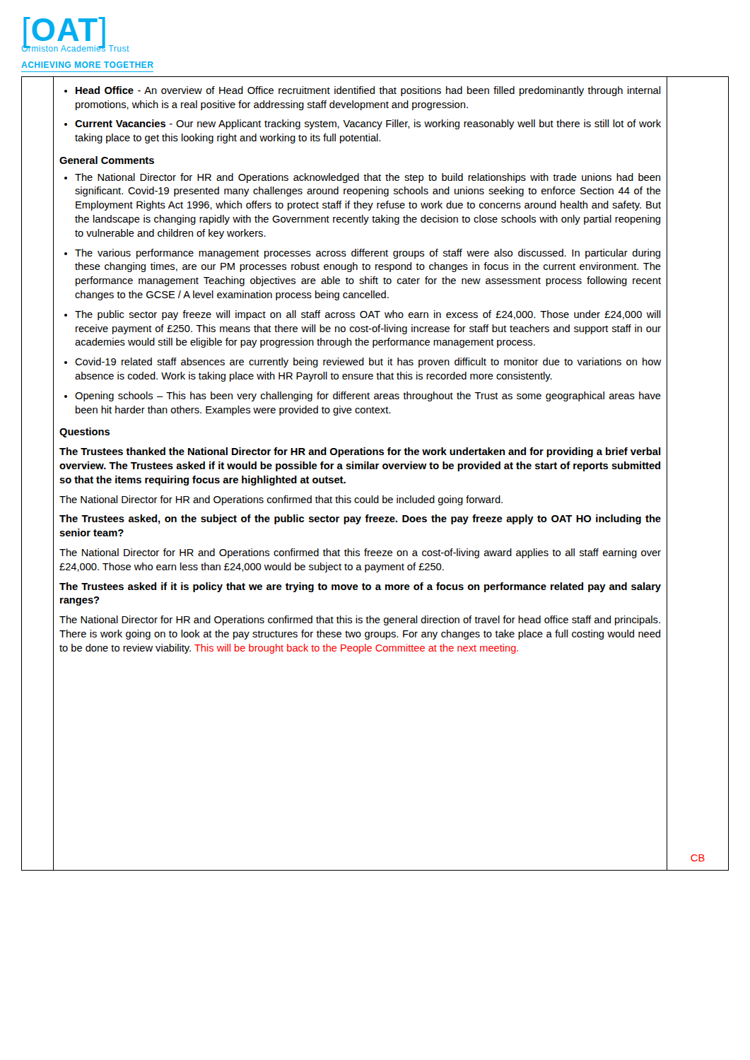[OAT]
Ormiston Academies Trust
ACHIEVING MORE TOGETHER
| | Head Office - An overview of Head Office recruitment identified that positions had been filled predominantly through internal promotions, which is a real positive for addressing staff development and progression. Current Vacancies - Our new Applicant tracking system, Vacancy Filler, is working reasonably well but there is still lot of work taking place to get this looking right and working to its full potential. General Comments The National Director for HR and Operations acknowledged that the step to build relationships with trade unions had been significant. Covid-19 presented many challenges around reopening schools and unions seeking to enforce Section 44 of the Employment Rights Act 1996, which offers to protect staff if they refuse to work due to concerns around health and safety. But the landscape is changing rapidly with the Government recently taking the decision to close schools with only partial reopening to vulnerable and children of key workers. The various performance management processes across different groups of staff were also discussed. In particular during these changing times, are our PM processes robust enough to respond to changes in focus in the current environment. The performance management Teaching objectives are able to shift to cater for the new assessment process following recent changes to the GCSE / A level examination process being cancelled. The public sector pay freeze will impact on all staff across OAT who earn in excess of £24,000. Those under £24,000 will receive payment of £250. This means that there will be no cost-of-living increase for staff but teachers and support staff in our academies would still be eligible for pay progression through the performance management process. Covid-19 related staff absences are currently being reviewed but it has proven difficult to monitor due to variations on how absence is coded. Work is taking place with HR Payroll to ensure that this is recorded more consistently. Opening schools – This has been very challenging for different areas throughout the Trust as some geographical areas have been hit harder than others. Examples were provided to give context. Questions The Trustees thanked the National Director for HR and Operations for the work undertaken and for providing a brief verbal overview. The Trustees asked if it would be possible for a similar overview to be provided at the start of reports submitted so that the items requiring focus are highlighted at outset. The National Director for HR and Operations confirmed that this could be included going forward. The Trustees asked, on the subject of the public sector pay freeze. Does the pay freeze apply to OAT HO including the senior team? The National Director for HR and Operations confirmed that this freeze on a cost-of-living award applies to all staff earning over £24,000. Those who earn less than £24,000 would be subject to a payment of £250. The Trustees asked if it is policy that we are trying to move to a more of a focus on performance related pay and salary ranges? The National Director for HR and Operations confirmed that this is the general direction of travel for head office staff and principals. There is work going on to look at the pay structures for these two groups. For any changes to take place a full costing would need to be done to review viability. This will be brought back to the People Committee at the next meeting. | CB |